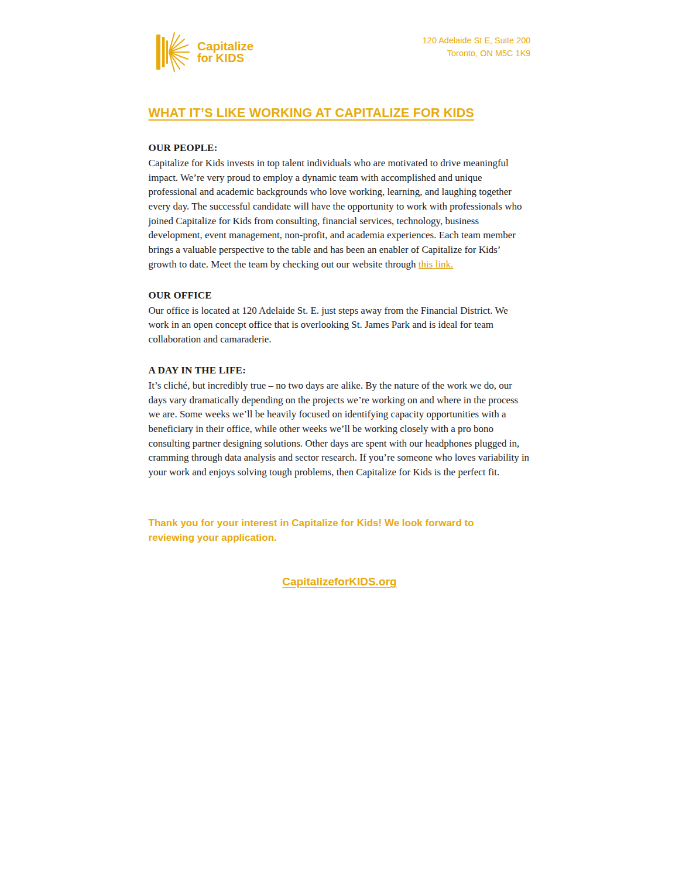Capitalize
for KIDS
120 Adelaide St E, Suite 200
Toronto, ON M5C 1K9
What it’s like working at Capitalize for Kids
Our People:
Capitalize for Kids invests in top talent individuals who are motivated to drive meaningful impact. We’re very proud to employ a dynamic team with accomplished and unique professional and academic backgrounds who love working, learning, and laughing together every day. The successful candidate will have the opportunity to work with professionals who joined Capitalize for Kids from consulting, financial services, technology, business development, event management, non-profit, and academia experiences. Each team member brings a valuable perspective to the table and has been an enabler of Capitalize for Kids’ growth to date. Meet the team by checking out our website through this link.
Our Office
Our office is located at 120 Adelaide St. E. just steps away from the Financial District. We work in an open concept office that is overlooking St. James Park and is ideal for team collaboration and camaraderie.
A Day in the Life:
It’s cliché, but incredibly true – no two days are alike. By the nature of the work we do, our days vary dramatically depending on the projects we’re working on and where in the process we are. Some weeks we’ll be heavily focused on identifying capacity opportunities with a beneficiary in their office, while other weeks we’ll be working closely with a pro bono consulting partner designing solutions. Other days are spent with our headphones plugged in, cramming through data analysis and sector research. If you’re someone who loves variability in your work and enjoys solving tough problems, then Capitalize for Kids is the perfect fit.
Thank you for your interest in Capitalize for Kids! We look forward to reviewing your application.
CapitalizeforKIDS.org